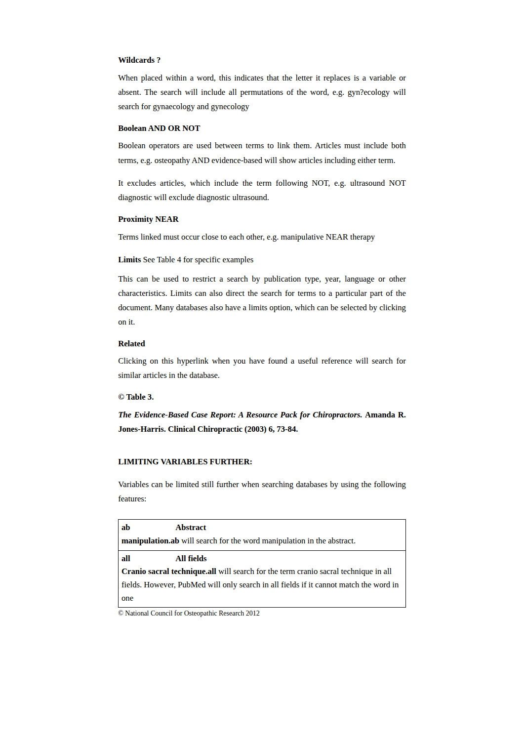Wildcards ?
When placed within a word, this indicates that the letter it replaces is a variable or absent. The search will include all permutations of the word, e.g. gyn?ecology will search for gynaecology and gynecology
Boolean AND OR NOT
Boolean operators are used between terms to link them. Articles must include both terms, e.g. osteopathy AND evidence-based will show articles including either term.
It excludes articles, which include the term following NOT, e.g. ultrasound NOT diagnostic will exclude diagnostic ultrasound.
Proximity NEAR
Terms linked must occur close to each other, e.g. manipulative NEAR therapy
Limits See Table 4 for specific examples
This can be used to restrict a search by publication type, year, language or other characteristics. Limits can also direct the search for terms to a particular part of the document. Many databases also have a limits option, which can be selected by clicking on it.
Related
Clicking on this hyperlink when you have found a useful reference will search for similar articles in the database.
© Table 3.
The Evidence-Based Case Report: A Resource Pack for Chiropractors. Amanda R. Jones-Harris. Clinical Chiropractic (2003) 6, 73-84.
LIMITING VARIABLES FURTHER:
Variables can be limited still further when searching databases by using the following features:
| ab Abstract manipulation.ab will search for the word manipulation in the abstract. |
| all All fields Cranio sacral technique.all will search for the term cranio sacral technique in all fields. However, PubMed will only search in all fields if it cannot match the word in one |
© National Council for Osteopathic Research 2012